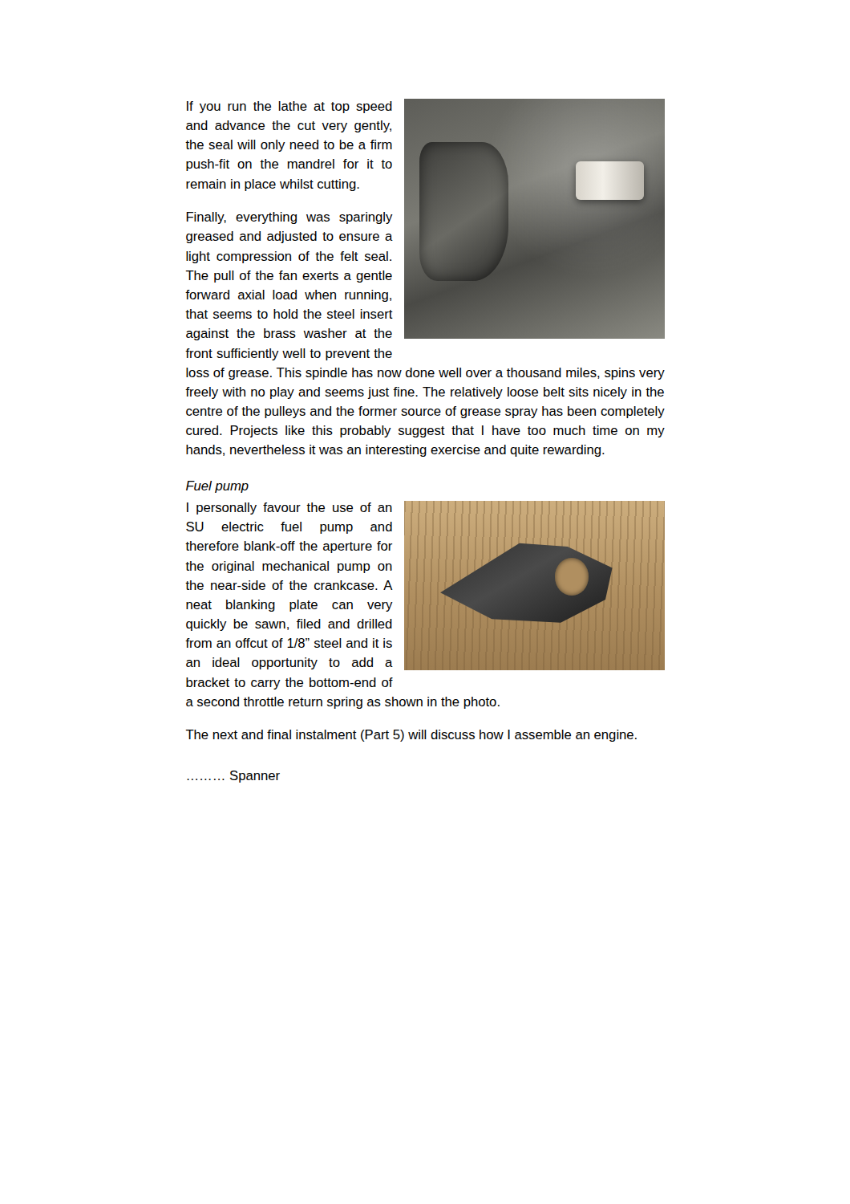If you run the lathe at top speed and advance the cut very gently, the seal will only need to be a firm push-fit on the mandrel for it to remain in place whilst cutting.
Finally, everything was sparingly greased and adjusted to ensure a light compression of the felt seal. The pull of the fan exerts a gentle forward axial load when running, that seems to hold the steel insert against the brass washer at the front sufficiently well to prevent the loss of grease. This spindle has now done well over a thousand miles, spins very freely with no play and seems just fine. The relatively loose belt sits nicely in the centre of the pulleys and the former source of grease spray has been completely cured. Projects like this probably suggest that I have too much time on my hands, nevertheless it was an interesting exercise and quite rewarding.
Fuel pump
I personally favour the use of an SU electric fuel pump and therefore blank-off the aperture for the original mechanical pump on the near-side of the crankcase. A neat blanking plate can very quickly be sawn, filed and drilled from an offcut of 1/8” steel and it is an ideal opportunity to add a bracket to carry the bottom-end of a second throttle return spring as shown in the photo.
The next and final instalment (Part 5) will discuss how I assemble an engine.
……… Spanner